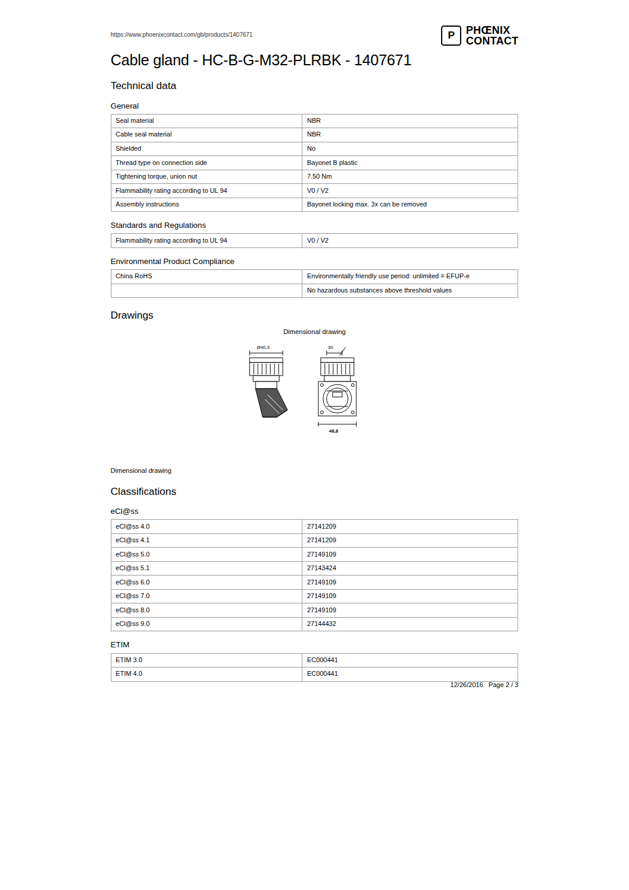P
PHŒNIX
CONTACT
https://www.phoenixcontact.com/gb/products/1407671
Cable gland - HC-B-G-M32-PLRBK - 1407671
Technical data
General
| Seal material | NBR |
| Cable seal material | NBR |
| Shielded | No |
| Thread type on connection side | Bayonet B plastic |
| Tightening torque, union nut | 7.50 Nm |
| Flammability rating according to UL 94 | V0 / V2 |
| Assembly instructions | Bayonet locking max. 3x can be removed |
Standards and Regulations
| Flammability rating according to UL 94 | V0 / V2 |
Environmental Product Compliance
| China RoHS | Environmentally friendly use period: unlimited = EFUP-e |
| | No hazardous substances above threshold values |
Drawings
Dimensional drawing
Ø40,3 30 48,8
Dimensional drawing
Classifications
eCl@ss
| eCl@ss 4.0 | 27141209 |
| eCl@ss 4.1 | 27141209 |
| eCl@ss 5.0 | 27149109 |
| eCl@ss 5.1 | 27143424 |
| eCl@ss 6.0 | 27149109 |
| eCl@ss 7.0 | 27149109 |
| eCl@ss 8.0 | 27149109 |
| eCl@ss 9.0 | 27144432 |
ETIM
| ETIM 3.0 | EC000441 |
| ETIM 4.0 | EC000441 |
12/26/2016 Page 2 / 3